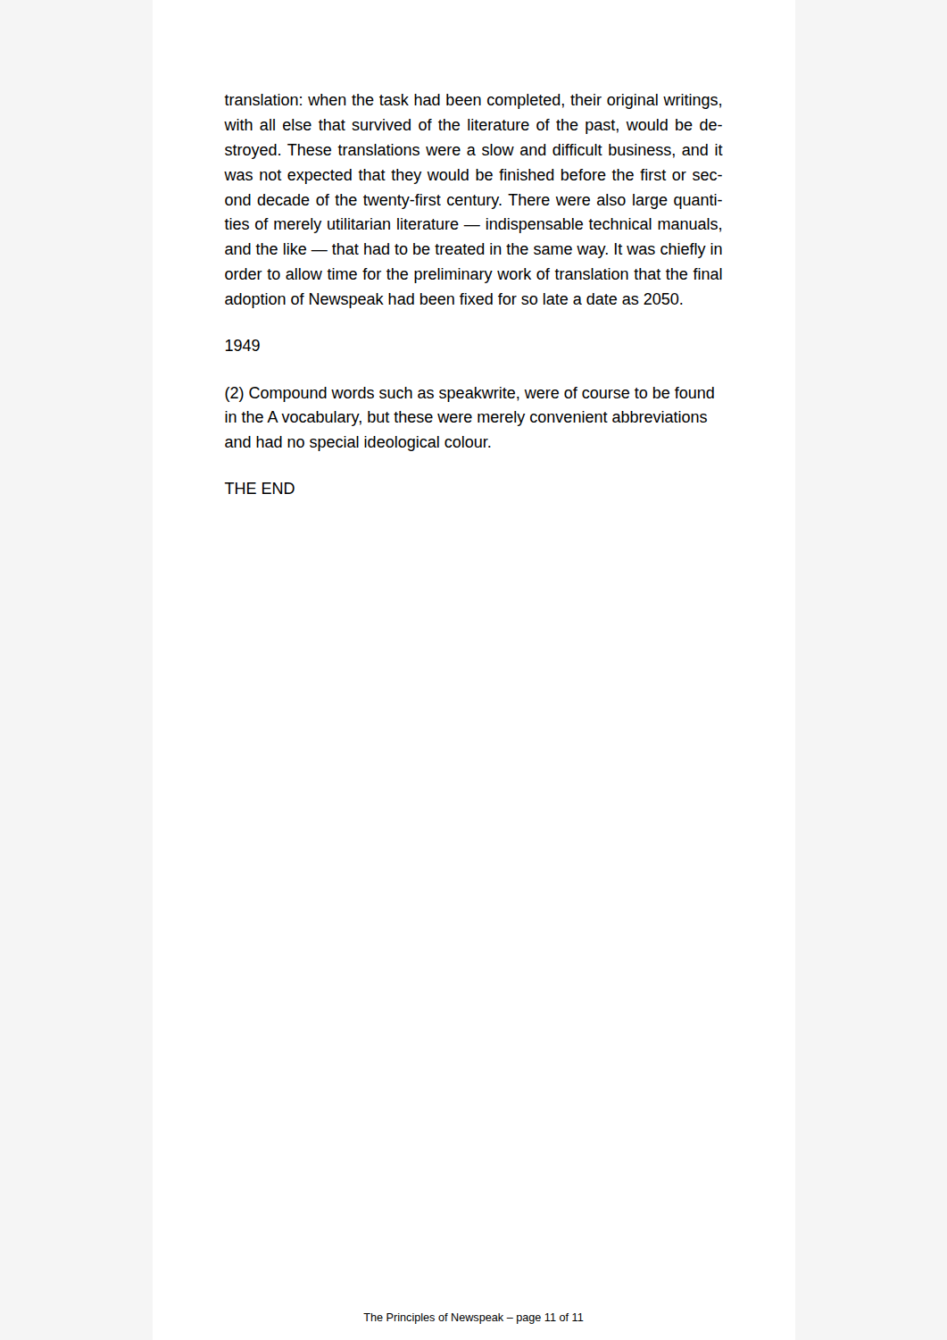translation: when the task had been completed, their original writings, with all else that survived of the literature of the past, would be destroyed. These translations were a slow and difficult business, and it was not expected that they would be finished before the first or second decade of the twenty-first century. There were also large quantities of merely utilitarian literature — indispensable technical manuals, and the like — that had to be treated in the same way. It was chiefly in order to allow time for the preliminary work of translation that the final adoption of Newspeak had been fixed for so late a date as 2050.
1949
(2) Compound words such as speakwrite, were of course to be found in the A vocabulary, but these were merely convenient abbreviations and had no special ideological colour.
THE END
The Principles of Newspeak – page 11 of 11